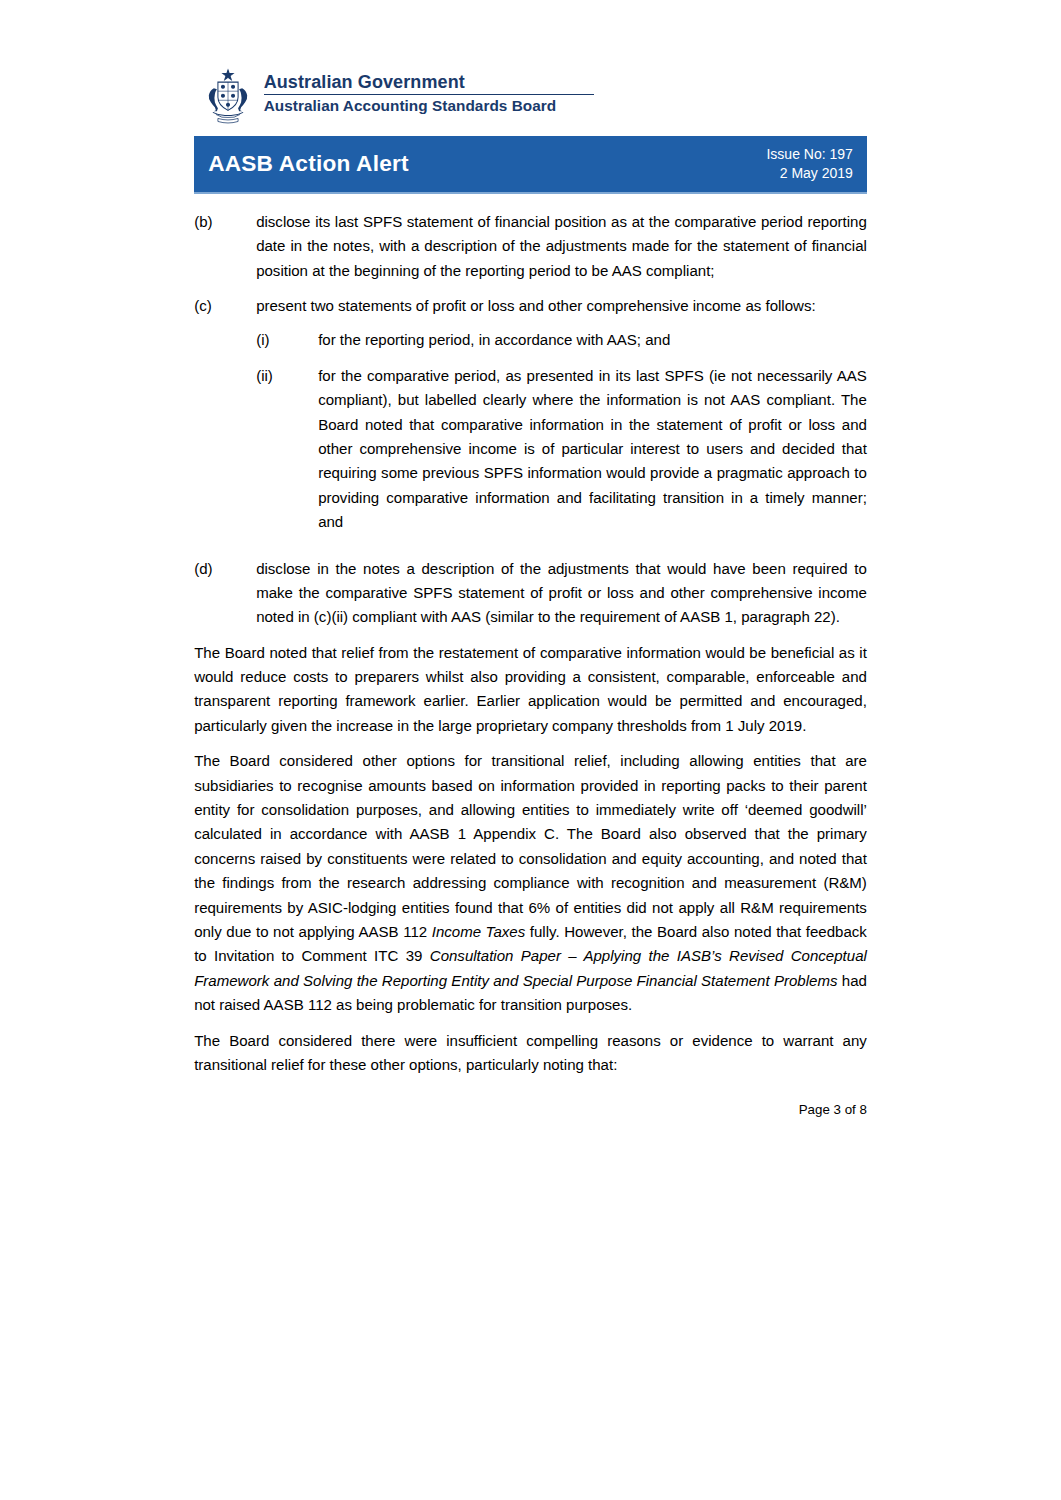Australian Government
Australian Accounting Standards Board
AASB Action Alert
Issue No: 197
2 May 2019
(b)
disclose its last SPFS statement of financial position as at the comparative period reporting date in the notes, with a description of the adjustments made for the statement of financial position at the beginning of the reporting period to be AAS compliant;
(c)
present two statements of profit or loss and other comprehensive income as follows:
(i)
for the reporting period, in accordance with AAS; and
(ii)
for the comparative period, as presented in its last SPFS (ie not necessarily AAS compliant), but labelled clearly where the information is not AAS compliant. The Board noted that comparative information in the statement of profit or loss and other comprehensive income is of particular interest to users and decided that requiring some previous SPFS information would provide a pragmatic approach to providing comparative information and facilitating transition in a timely manner; and
(d)
disclose in the notes a description of the adjustments that would have been required to make the comparative SPFS statement of profit or loss and other comprehensive income noted in (c)(ii) compliant with AAS (similar to the requirement of AASB 1, paragraph 22).
The Board noted that relief from the restatement of comparative information would be beneficial as it would reduce costs to preparers whilst also providing a consistent, comparable, enforceable and transparent reporting framework earlier. Earlier application would be permitted and encouraged, particularly given the increase in the large proprietary company thresholds from 1 July 2019.
The Board considered other options for transitional relief, including allowing entities that are subsidiaries to recognise amounts based on information provided in reporting packs to their parent entity for consolidation purposes, and allowing entities to immediately write off ‘deemed goodwill’ calculated in accordance with AASB 1 Appendix C. The Board also observed that the primary concerns raised by constituents were related to consolidation and equity accounting, and noted that the findings from the research addressing compliance with recognition and measurement (R&M) requirements by ASIC-lodging entities found that 6% of entities did not apply all R&M requirements only due to not applying AASB 112 Income Taxes fully. However, the Board also noted that feedback to Invitation to Comment ITC 39 Consultation Paper – Applying the IASB’s Revised Conceptual Framework and Solving the Reporting Entity and Special Purpose Financial Statement Problems had not raised AASB 112 as being problematic for transition purposes.
The Board considered there were insufficient compelling reasons or evidence to warrant any transitional relief for these other options, particularly noting that:
Page 3 of 8